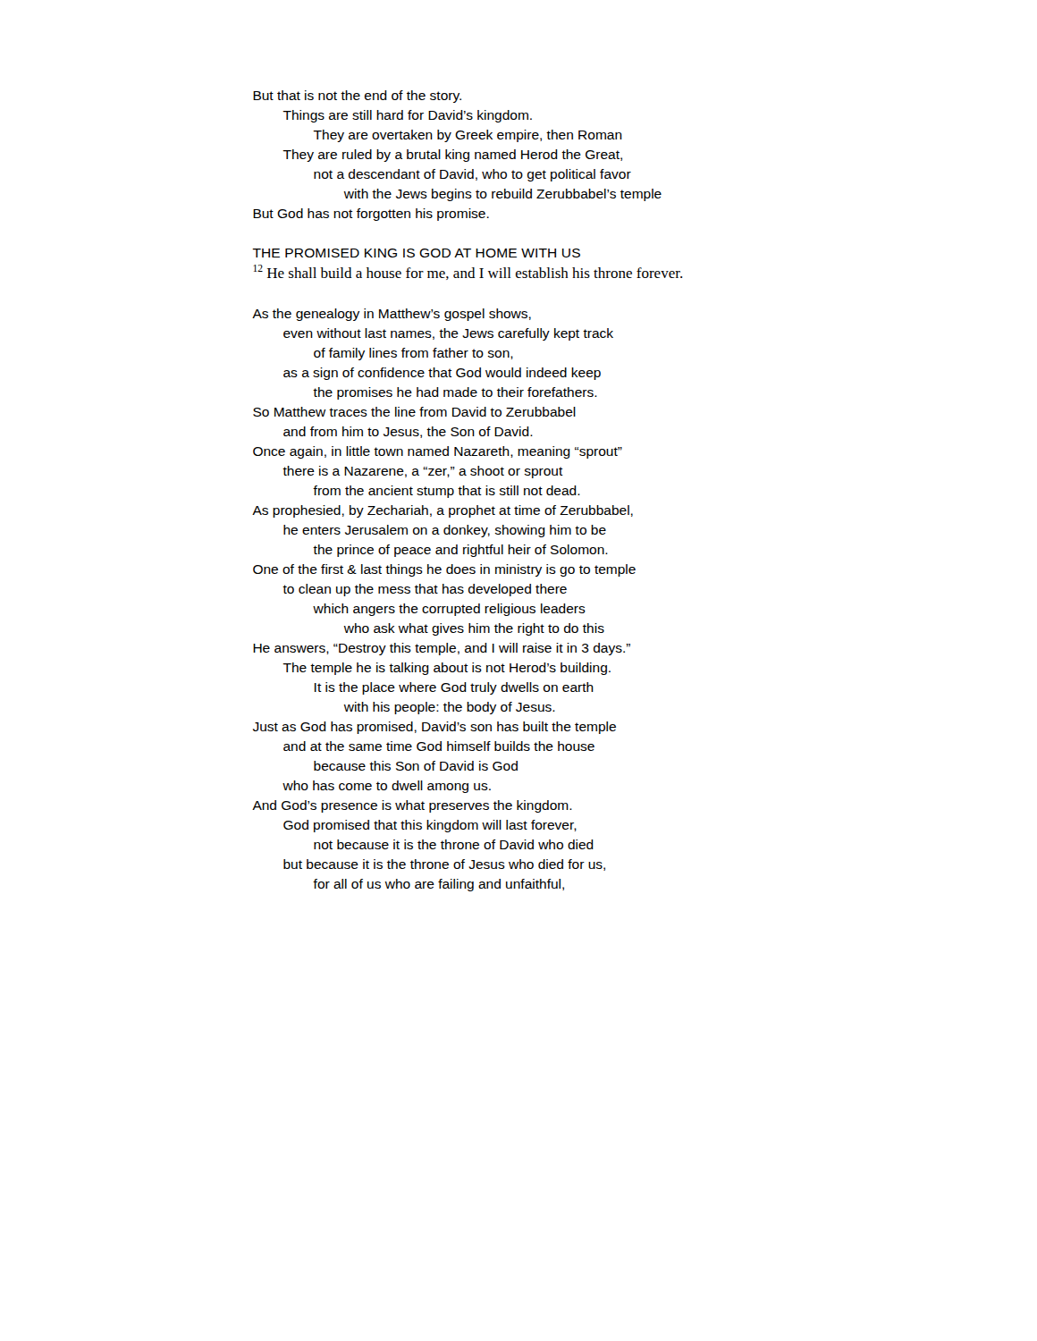But that is not the end of the story.
Things are still hard for David’s kingdom.
They are overtaken by Greek empire, then Roman
They are ruled by a brutal king named Herod the Great,
not a descendant of David, who to get political favor
with the Jews begins to rebuild Zerubbabel’s temple
But God has not forgotten his promise.
The promised king is God at home with us
12 He shall build a house for me, and I will establish his throne forever.
As the genealogy in Matthew’s gospel shows,
even without last names, the Jews carefully kept track
of family lines from father to son,
as a sign of confidence that God would indeed keep
the promises he had made to their forefathers.
So Matthew traces the line from David to Zerubbabel
and from him to Jesus, the Son of David.
Once again, in little town named Nazareth, meaning “sprout”
there is a Nazarene, a “zer,” a shoot or sprout
from the ancient stump that is still not dead.
As prophesied, by Zechariah, a prophet at time of Zerubbabel,
he enters Jerusalem on a donkey, showing him to be
the prince of peace and rightful heir of Solomon.
One of the first & last things he does in ministry is go to temple
to clean up the mess that has developed there
which angers the corrupted religious leaders
who ask what gives him the right to do this
He answers, “Destroy this temple, and I will raise it in 3 days.”
The temple he is talking about is not Herod’s building.
It is the place where God truly dwells on earth
with his people: the body of Jesus.
Just as God has promised, David’s son has built the temple
and at the same time God himself builds the house
because this Son of David is God
who has come to dwell among us.
And God’s presence is what preserves the kingdom.
God promised that this kingdom will last forever,
not because it is the throne of David who died
but because it is the throne of Jesus who died for us,
for all of us who are failing and unfaithful,